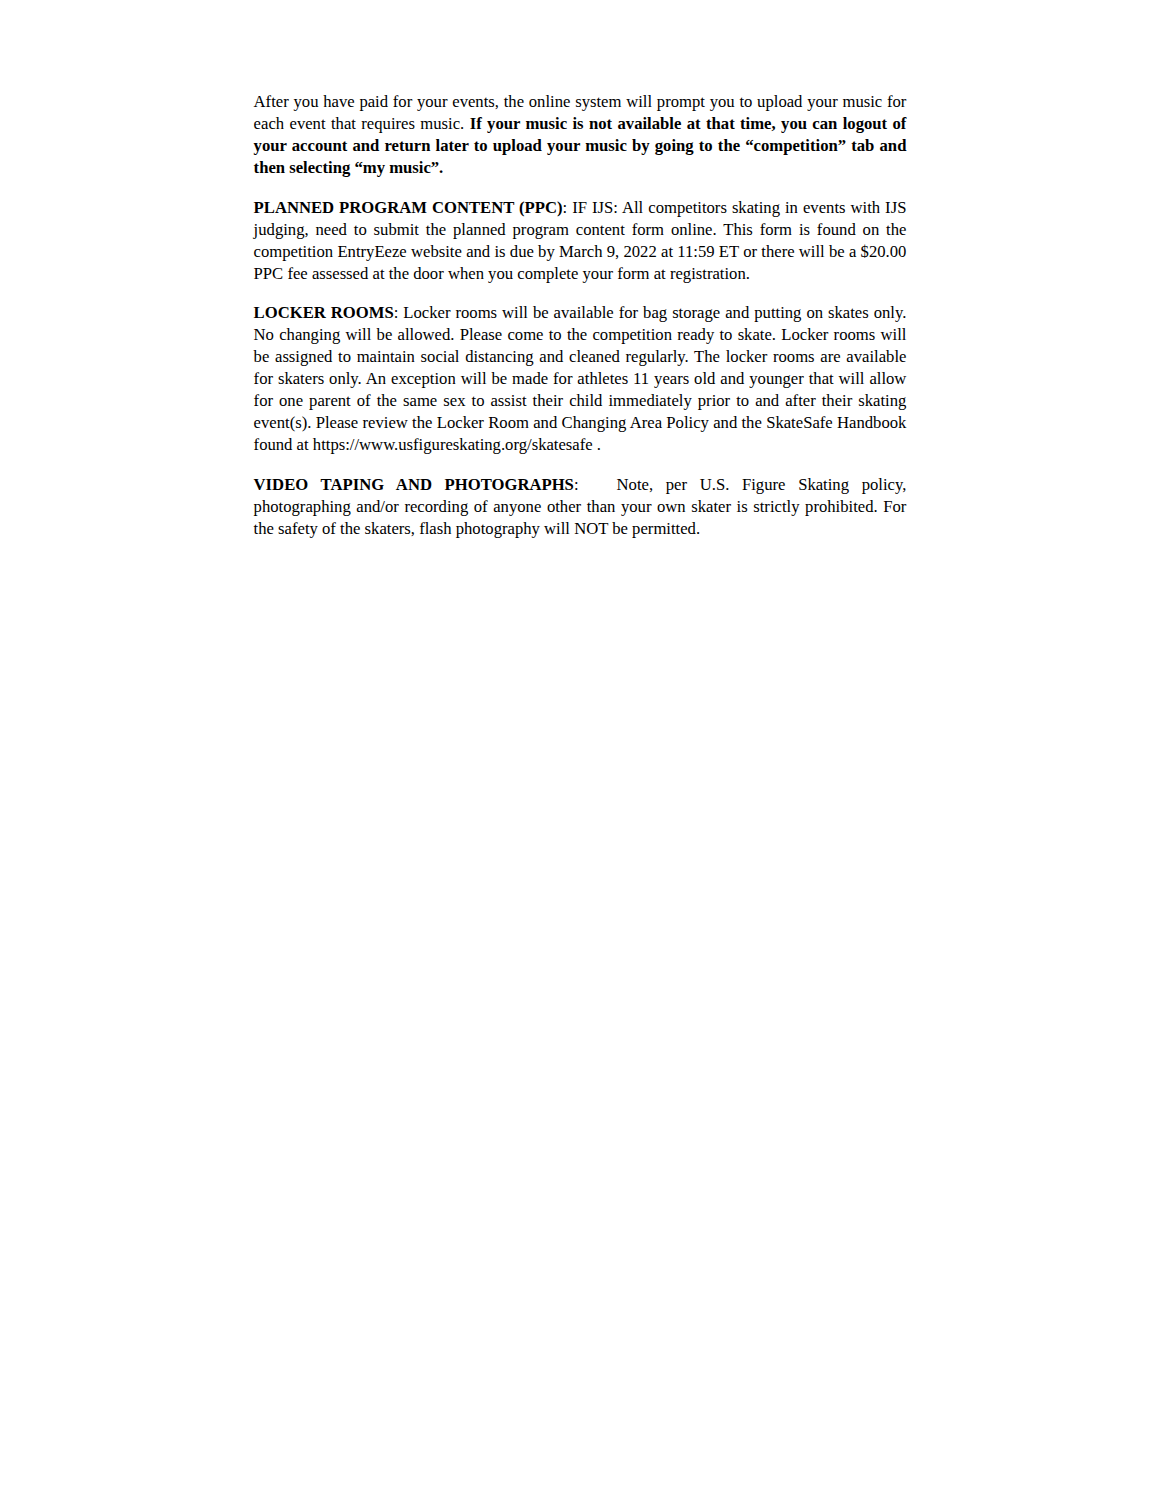After you have paid for your events, the online system will prompt you to upload your music for each event that requires music. If your music is not available at that time, you can logout of your account and return later to upload your music by going to the “competition” tab and then selecting “my music”.
PLANNED PROGRAM CONTENT (PPC): IF IJS: All competitors skating in events with IJS judging, need to submit the planned program content form online. This form is found on the competition EntryEeze website and is due by March 9, 2022 at 11:59 ET or there will be a $20.00 PPC fee assessed at the door when you complete your form at registration.
LOCKER ROOMS: Locker rooms will be available for bag storage and putting on skates only. No changing will be allowed. Please come to the competition ready to skate. Locker rooms will be assigned to maintain social distancing and cleaned regularly. The locker rooms are available for skaters only. An exception will be made for athletes 11 years old and younger that will allow for one parent of the same sex to assist their child immediately prior to and after their skating event(s). Please review the Locker Room and Changing Area Policy and the SkateSafe Handbook found at https://www.usfigureskating.org/skatesafe .
VIDEO TAPING AND PHOTOGRAPHS: Note, per U.S. Figure Skating policy, photographing and/or recording of anyone other than your own skater is strictly prohibited. For the safety of the skaters, flash photography will NOT be permitted.